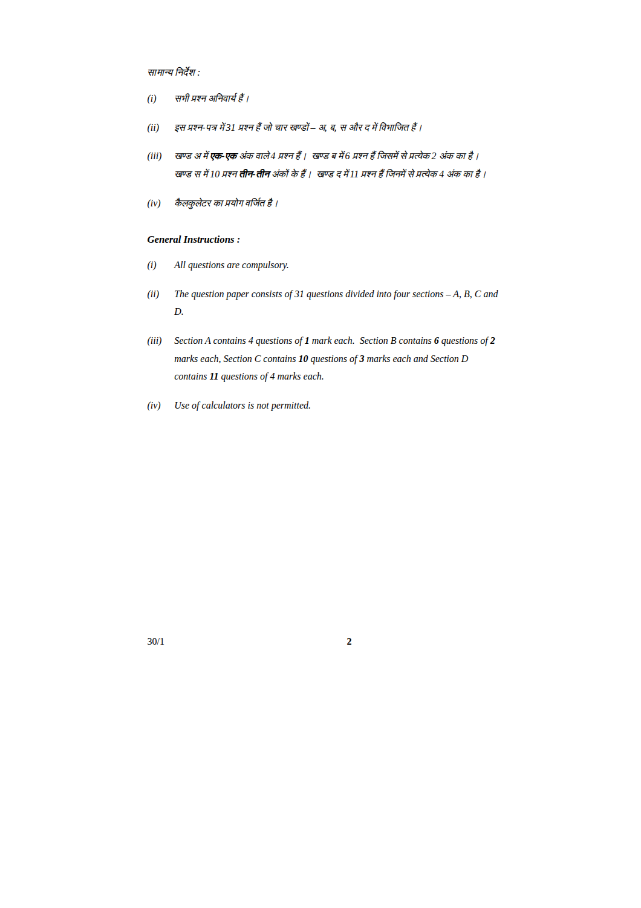सामान्य निर्देश :
(i) सभी प्रश्न अनिवार्य हैं।
(ii) इस प्रश्न-पत्र में 31 प्रश्न हैं जो चार खण्डों – अ, ब, स और द में विभाजित हैं।
(iii) खण्ड अ में एक-एक अंक वाले 4 प्रश्न हैं। खण्ड ब में 6 प्रश्न हैं जिसमें से प्रत्येक 2 अंक का है। खण्ड स में 10 प्रश्न तीन-तीन अंकों के हैं। खण्ड द में 11 प्रश्न हैं जिनमें से प्रत्येक 4 अंक का है।
(iv) कैलकुलेटर का प्रयोग वर्जित है।
General Instructions :
(i) All questions are compulsory.
(ii) The question paper consists of 31 questions divided into four sections – A, B, C and D.
(iii) Section A contains 4 questions of 1 mark each. Section B contains 6 questions of 2 marks each, Section C contains 10 questions of 3 marks each and Section D contains 11 questions of 4 marks each.
(iv) Use of calculators is not permitted.
30/1 2